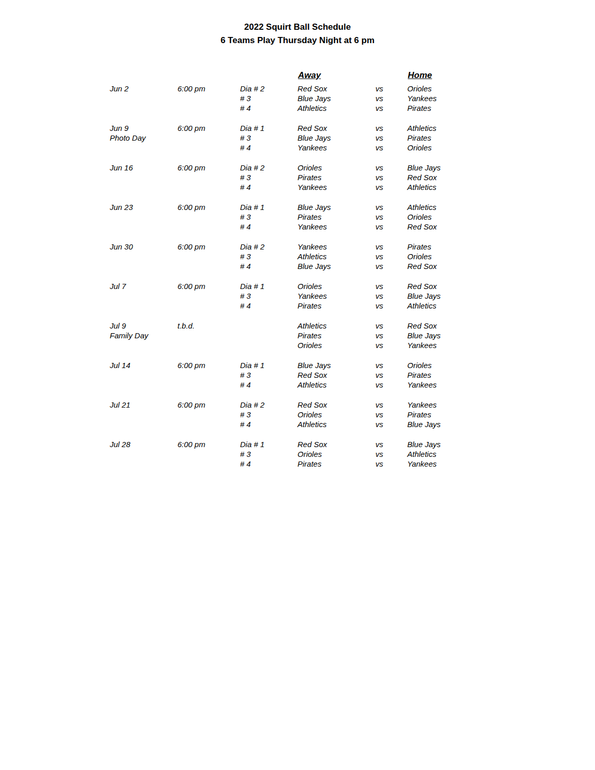2022 Squirt Ball Schedule
6 Teams Play Thursday Night at 6 pm
| | | | Away | | Home |
| --- | --- | --- | --- | --- | --- |
| Jun 2 | 6:00 pm | Dia # 2 | Red Sox | vs | Orioles |
| | | # 3 | Blue Jays | vs | Yankees |
| | | # 4 | Athletics | vs | Pirates |
| Jun 9 | 6:00 pm | Dia # 1 | Red Sox | vs | Athletics |
| Photo Day | | # 3 | Blue Jays | vs | Pirates |
| | | # 4 | Yankees | vs | Orioles |
| Jun 16 | 6:00 pm | Dia # 2 | Orioles | vs | Blue Jays |
| | | # 3 | Pirates | vs | Red Sox |
| | | # 4 | Yankees | vs | Athletics |
| Jun 23 | 6:00 pm | Dia # 1 | Blue Jays | vs | Athletics |
| | | # 3 | Pirates | vs | Orioles |
| | | # 4 | Yankees | vs | Red Sox |
| Jun 30 | 6:00 pm | Dia # 2 | Yankees | vs | Pirates |
| | | # 3 | Athletics | vs | Orioles |
| | | # 4 | Blue Jays | vs | Red Sox |
| Jul 7 | 6:00 pm | Dia # 1 | Orioles | vs | Red Sox |
| | | # 3 | Yankees | vs | Blue Jays |
| | | # 4 | Pirates | vs | Athletics |
| Jul 9 | t.b.d. | | Athletics | vs | Red Sox |
| Family Day | | | Pirates | vs | Blue Jays |
| | | | Orioles | vs | Yankees |
| Jul 14 | 6:00 pm | Dia # 1 | Blue Jays | vs | Orioles |
| | | # 3 | Red Sox | vs | Pirates |
| | | # 4 | Athletics | vs | Yankees |
| Jul 21 | 6:00 pm | Dia # 2 | Red Sox | vs | Yankees |
| | | # 3 | Orioles | vs | Pirates |
| | | # 4 | Athletics | vs | Blue Jays |
| Jul 28 | 6:00 pm | Dia # 1 | Red Sox | vs | Blue Jays |
| | | # 3 | Orioles | vs | Athletics |
| | | # 4 | Pirates | vs | Yankees |